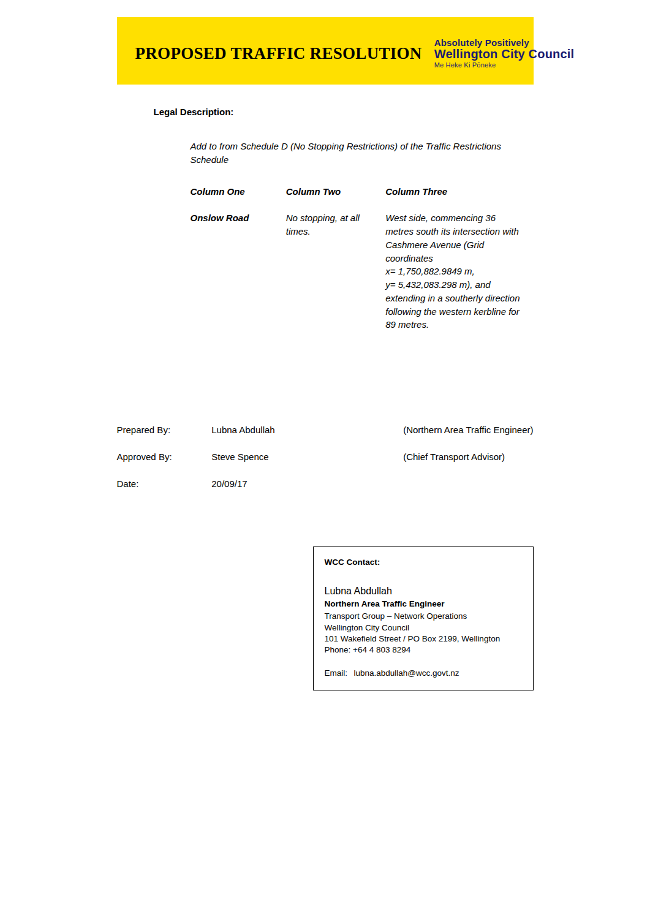PROPOSED TRAFFIC RESOLUTION
Absolutely Positively
Wellington City Council
Me Heke Ki Pōneke
Legal Description:
Add to from Schedule D (No Stopping Restrictions) of the Traffic Restrictions Schedule
| Column One | Column Two | Column Three |
| --- | --- | --- |
| Onslow Road | No stopping, at all times. | West side, commencing 36 metres south its intersection with Cashmere Avenue (Grid coordinates x= 1,750,882.9849 m, y= 5,432,083.298 m), and extending in a southerly direction following the western kerbline for 89 metres. |
| Prepared By: | Lubna Abdullah | (Northern Area Traffic Engineer) |
| Approved By: | Steve Spence | (Chief Transport Advisor) |
| Date: | 20/09/17 | |
WCC Contact:
Lubna Abdullah
Northern Area Traffic Engineer
Transport Group – Network Operations
Wellington City Council
101 Wakefield Street / PO Box 2199, Wellington
Phone: +64 4 803 8294
Email: lubna.abdullah@wcc.govt.nz